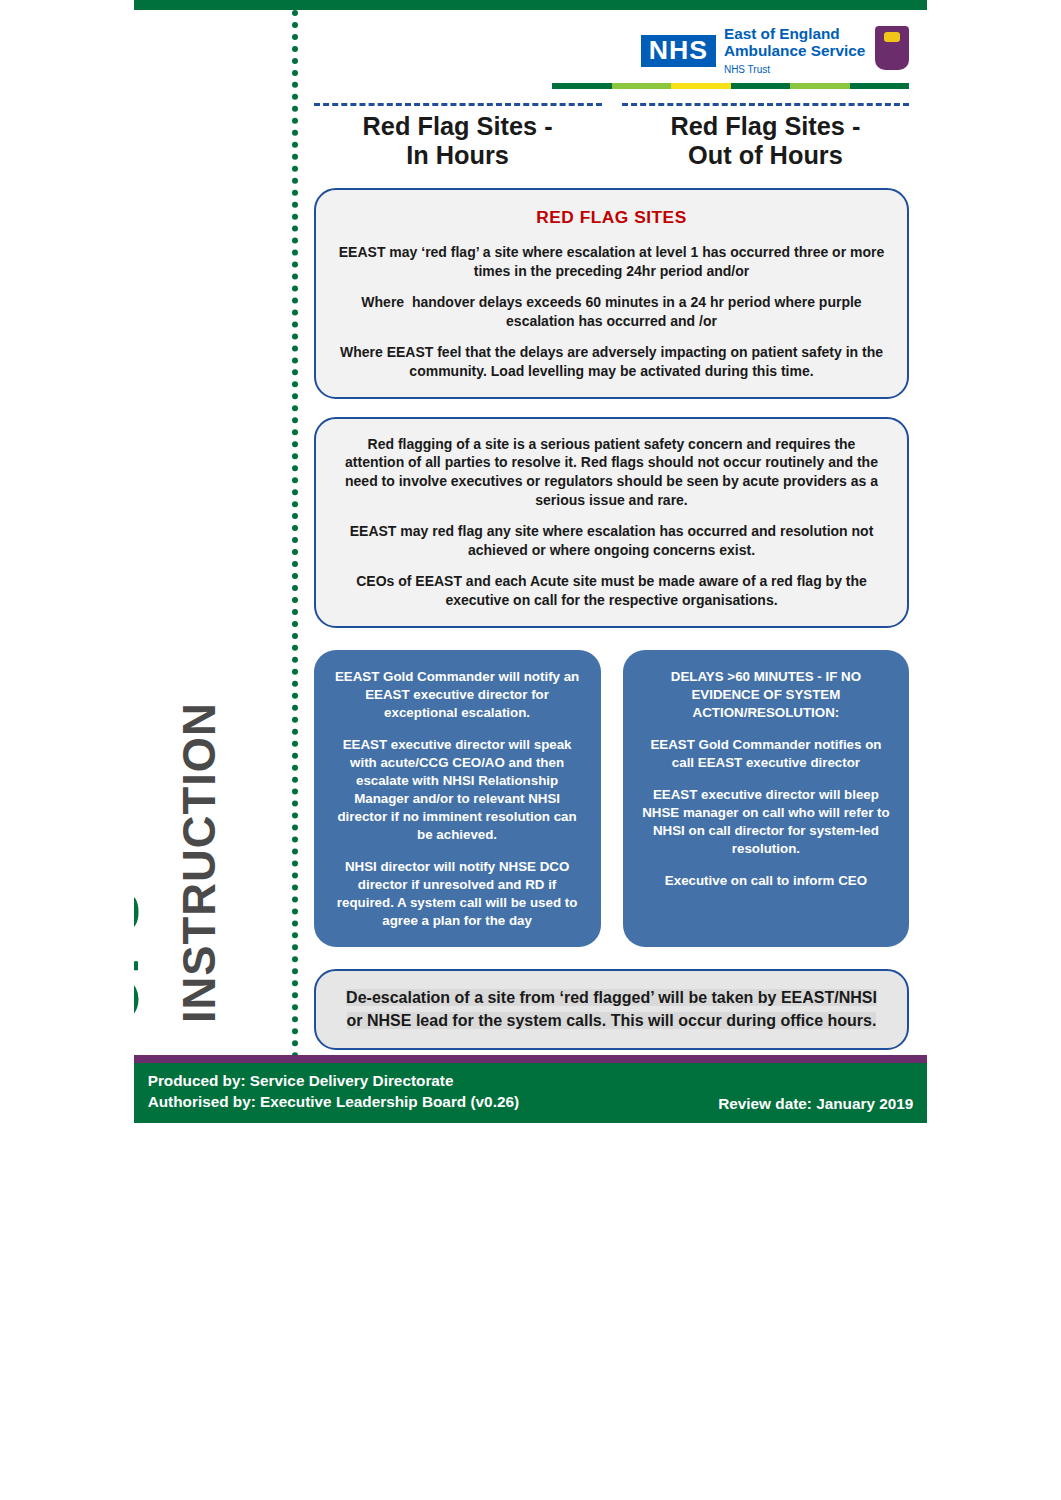OPS
INSTRUCTION
NHS
East of England
Ambulance Service
NHS Trust
Red Flag Sites -
In Hours
Red Flag Sites -
Out of Hours
RED FLAG SITES
EEAST may ‘red flag’ a site where escalation at level 1 has occurred three or more times in the preceding 24hr period and/or
Where handover delays exceeds 60 minutes in a 24 hr period where purple escalation has occurred and /or
Where EEAST feel that the delays are adversely impacting on patient safety in the community. Load levelling may be activated during this time.
Red flagging of a site is a serious patient safety concern and requires the attention of all parties to resolve it. Red flags should not occur routinely and the need to involve executives or regulators should be seen by acute providers as a serious issue and rare.
EEAST may red flag any site where escalation has occurred and resolution not achieved or where ongoing concerns exist.
CEOs of EEAST and each Acute site must be made aware of a red flag by the executive on call for the respective organisations.
EEAST Gold Commander will notify an EEAST executive director for exceptional escalation.
EEAST executive director will speak with acute/CCG CEO/AO and then escalate with NHSI Relationship Manager and/or to relevant NHSI director if no imminent resolution can be achieved.
NHSI director will notify NHSE DCO director if unresolved and RD if required. A system call will be used to agree a plan for the day
DELAYS >60 MINUTES - IF NO EVIDENCE OF SYSTEM ACTION/RESOLUTION:
EEAST Gold Commander notifies on call EEAST executive director
EEAST executive director will bleep NHSE manager on call who will refer to NHSI on call director for system-led resolution.
Executive on call to inform CEO
De-escalation of a site from ‘red flagged’ will be taken by EEAST/NHSI or NHSE lead for the system calls. This will occur during office hours.
Produced by: Service Delivery Directorate
Authorised by: Executive Leadership Board (v0.26)
Review date: January 2019